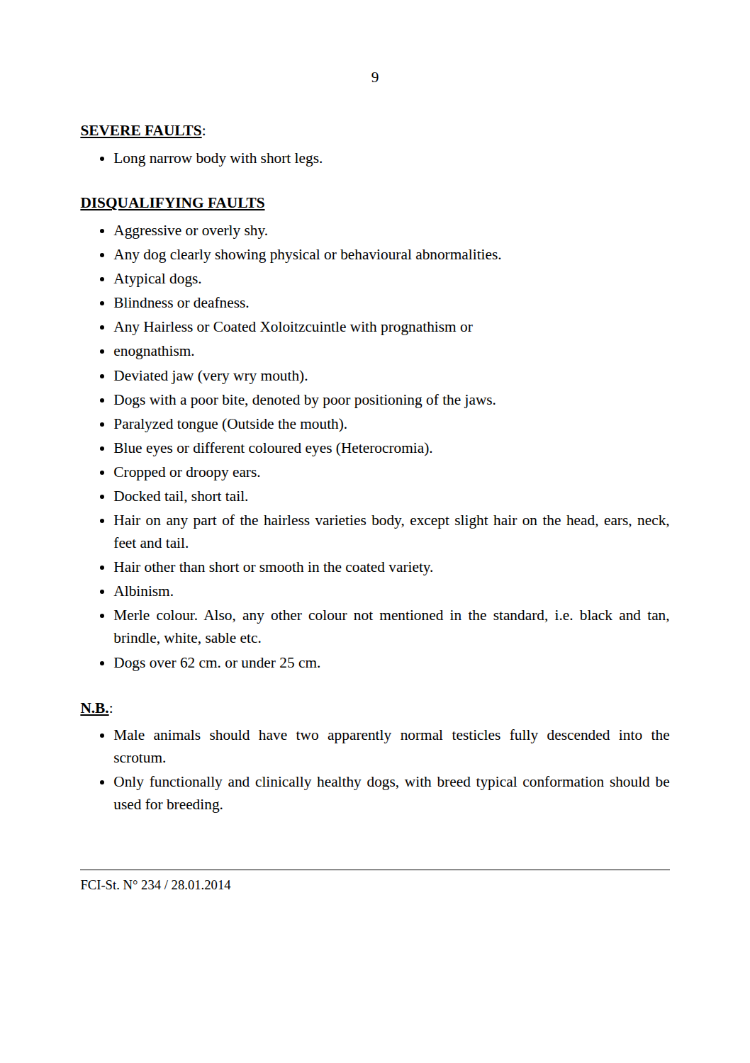9
SEVERE FAULTS
:
Long narrow body with short legs.
DISQUALIFYING FAULTS
Aggressive or overly shy.
Any dog clearly showing physical or behavioural abnormalities.
Atypical dogs.
Blindness or deafness.
Any Hairless or Coated Xoloitzcuintle with prognathism or
enognathism.
Deviated jaw (very wry mouth).
Dogs with a poor bite, denoted by poor positioning of the jaws.
Paralyzed tongue (Outside the mouth).
Blue eyes or different coloured eyes (Heterocromia).
Cropped or droopy ears.
Docked tail, short tail.
Hair on any part of the hairless varieties body, except slight hair on the head, ears, neck, feet and tail.
Hair other than short or smooth in the coated variety.
Albinism.
Merle colour. Also, any other colour not mentioned in the standard, i.e. black and tan, brindle, white, sable etc.
Dogs over 62 cm. or under 25 cm.
N.B.:
Male animals should have two apparently normal testicles fully descended into the scrotum.
Only functionally and clinically healthy dogs, with breed typical conformation should be used for breeding.
FCI-St. N° 234 / 28.01.2014